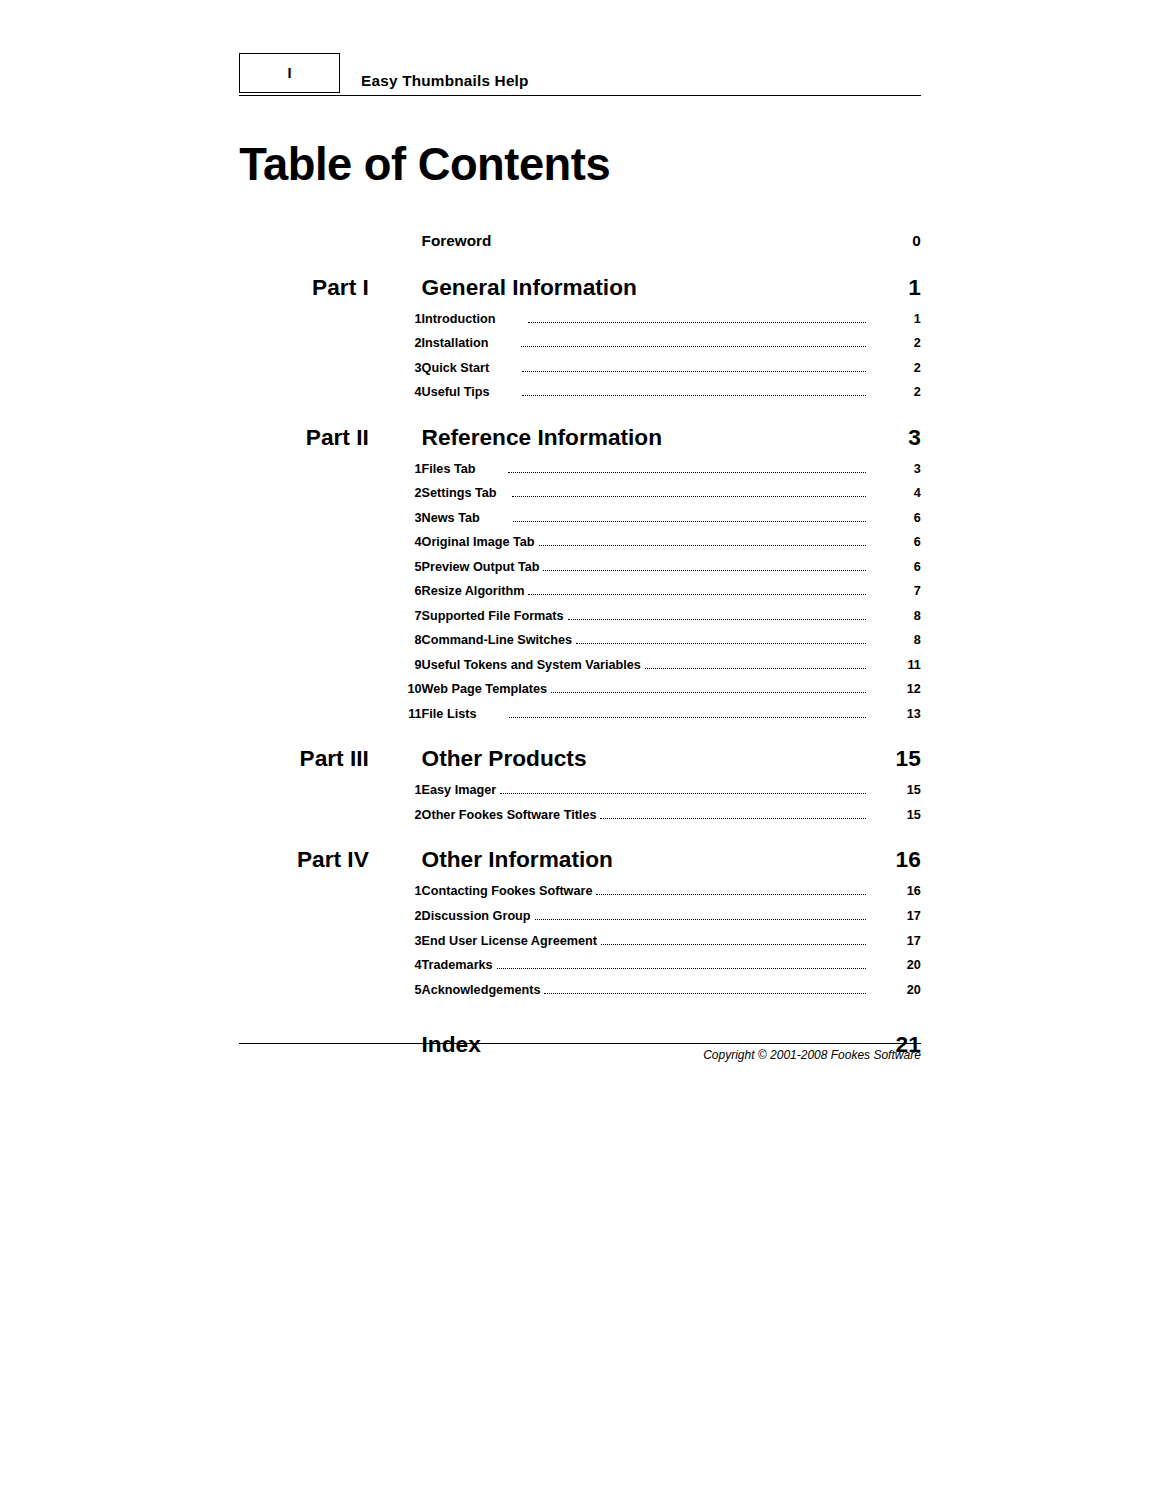I
Easy Thumbnails Help
Table of Contents
| | | Foreword | 0 |
| Part I | | General Information | 1 |
| | 1 | Introduction | 1 |
| | 2 | Installation | 2 |
| | 3 | Quick Start | 2 |
| | 4 | Useful Tips | 2 |
| Part II | | Reference Information | 3 |
| | 1 | Files Tab | 3 |
| | 2 | Settings Tab | 4 |
| | 3 | News Tab | 6 |
| | 4 | Original Image Tab | 6 |
| | 5 | Preview Output Tab | 6 |
| | 6 | Resize Algorithm | 7 |
| | 7 | Supported File Formats | 8 |
| | 8 | Command-Line Switches | 8 |
| | 9 | Useful Tokens and System Variables | 11 |
| | 10 | Web Page Templates | 12 |
| | 11 | File Lists | 13 |
| Part III | | Other Products | 15 |
| | 1 | Easy Imager | 15 |
| | 2 | Other Fookes Software Titles | 15 |
| Part IV | | Other Information | 16 |
| | 1 | Contacting Fookes Software | 16 |
| | 2 | Discussion Group | 17 |
| | 3 | End User License Agreement | 17 |
| | 4 | Trademarks | 20 |
| | 5 | Acknowledgements | 20 |
| | | Index | 21 |
Copyright © 2001-2008 Fookes Software